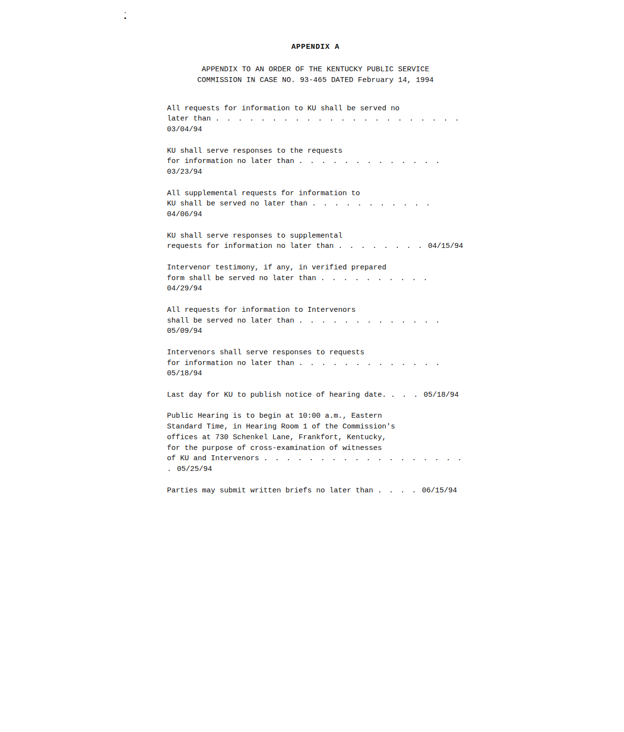. •
APPENDIX A
APPENDIX TO AN ORDER OF THE KENTUCKY PUBLIC SERVICE
COMMISSION IN CASE NO. 93-465 DATED February 14, 1994
All requests for information to KU shall be served no
later than . . . . . . . . . . . . . . . . . . . . . . 03/04/94
KU shall serve responses to the requests
for information no later than . . . . . . . . . . . . . 03/23/94
All supplemental requests for information to
KU shall be served no later than . . . . . . . . . . . 04/06/94
KU shall serve responses to supplemental
requests for information no later than . . . . . . . . 04/15/94
Intervenor testimony, if any, in verified prepared
form shall be served no later than . . . . . . . . . . 04/29/94
All requests for information to Intervenors
shall be served no later than . . . . . . . . . . . . . 05/09/94
Intervenors shall serve responses to requests
for information no later than . . . . . . . . . . . . . 05/18/94
Last day for KU to publish notice of hearing date. . . . 05/18/94
Public Hearing is to begin at 10:00 a.m., Eastern
Standard Time, in Hearing Room 1 of the Commission's
offices at 730 Schenkel Lane, Frankfort, Kentucky,
for the purpose of cross-examination of witnesses
of KU and Intervenors . . . . . . . . . . . . . . . . . . . 05/25/94
Parties may submit written briefs no later than . . . . 06/15/94